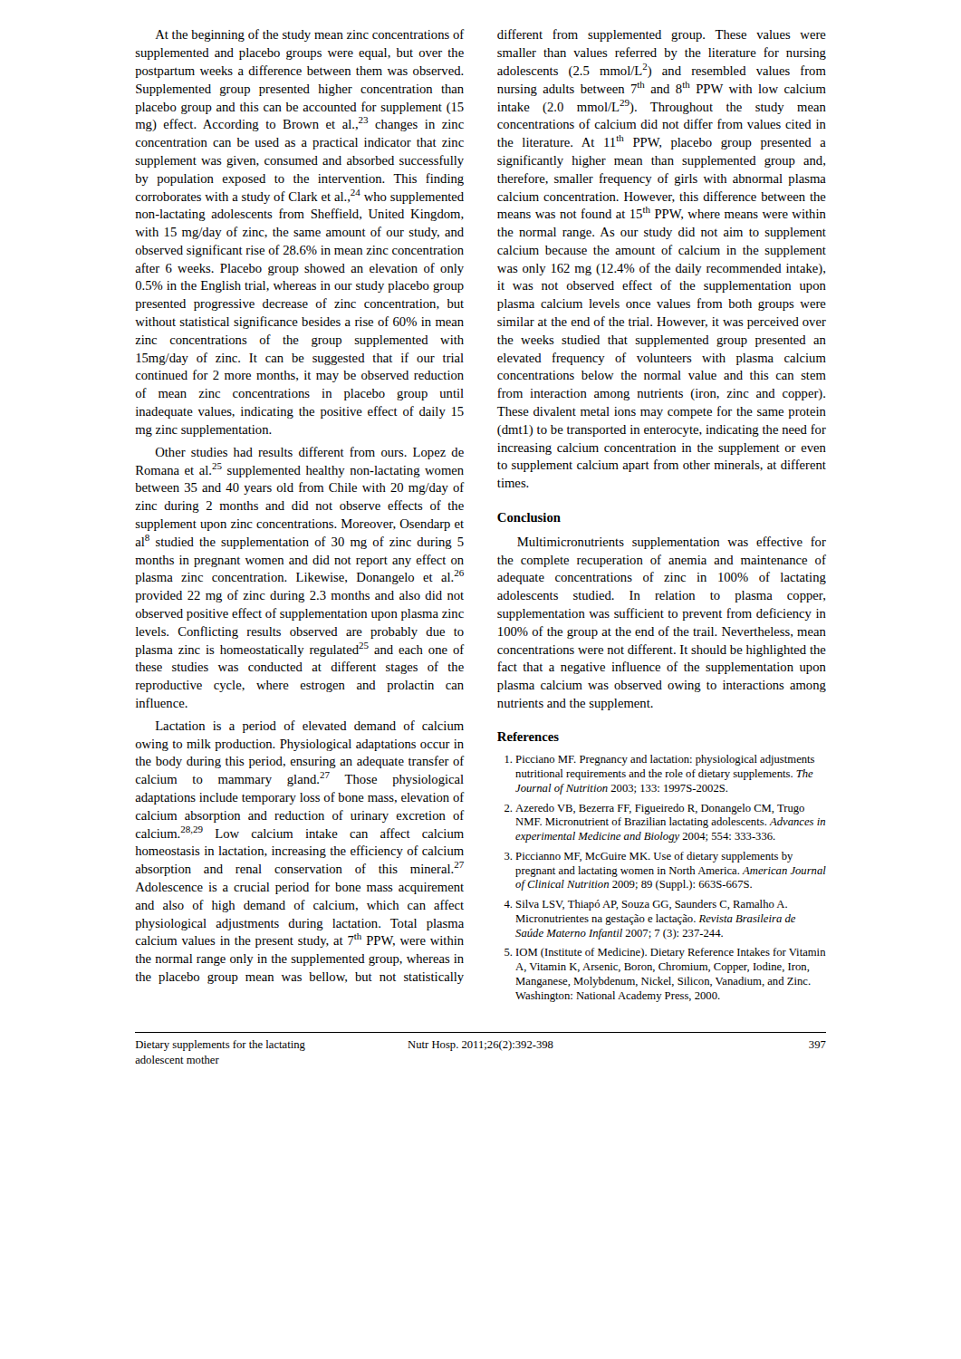At the beginning of the study mean zinc concentrations of supplemented and placebo groups were equal, but over the postpartum weeks a difference between them was observed. Supplemented group presented higher concentration than placebo group and this can be accounted for supplement (15 mg) effect. According to Brown et al.,23 changes in zinc concentration can be used as a practical indicator that zinc supplement was given, consumed and absorbed successfully by population exposed to the intervention. This finding corroborates with a study of Clark et al.,24 who supplemented non-lactating adolescents from Sheffield, United Kingdom, with 15 mg/day of zinc, the same amount of our study, and observed significant rise of 28.6% in mean zinc concentration after 6 weeks. Placebo group showed an elevation of only 0.5% in the English trial, whereas in our study placebo group presented progressive decrease of zinc concentration, but without statistical significance besides a rise of 60% in mean zinc concentrations of the group supplemented with 15mg/day of zinc. It can be suggested that if our trial continued for 2 more months, it may be observed reduction of mean zinc concentrations in placebo group until inadequate values, indicating the positive effect of daily 15 mg zinc supplementation.
Other studies had results different from ours. Lopez de Romana et al.25 supplemented healthy non-lactating women between 35 and 40 years old from Chile with 20 mg/day of zinc during 2 months and did not observe effects of the supplement upon zinc concentrations. Moreover, Osendarp et al8 studied the supplementation of 30 mg of zinc during 5 months in pregnant women and did not report any effect on plasma zinc concentration. Likewise, Donangelo et al.26 provided 22 mg of zinc during 2.3 months and also did not observed positive effect of supplementation upon plasma zinc levels. Conflicting results observed are probably due to plasma zinc is homeostatically regulated25 and each one of these studies was conducted at different stages of the reproductive cycle, where estrogen and prolactin can influence.
Lactation is a period of elevated demand of calcium owing to milk production. Physiological adaptations occur in the body during this period, ensuring an adequate transfer of calcium to mammary gland.27 Those physiological adaptations include temporary loss of bone mass, elevation of calcium absorption and reduction of urinary excretion of calcium.28,29 Low calcium intake can affect calcium homeostasis in lactation, increasing the efficiency of calcium absorption and renal conservation of this mineral.27 Adolescence is a crucial period for bone mass acquirement and also of high demand of calcium, which can affect physiological adjustments during lactation. Total plasma calcium values in the present study, at 7th PPW, were within the normal range only in the supplemented group, whereas in the placebo group mean was bellow, but not statistically different from supplemented group. These values were smaller than values referred by the literature for nursing adolescents (2.5 mmol/L2) and resembled values from nursing adults between 7th and 8th PPW with low calcium intake (2.0 mmol/L29). Throughout the study mean concentrations of calcium did not differ from values cited in the literature. At 11th PPW, placebo group presented a significantly higher mean than supplemented group and, therefore, smaller frequency of girls with abnormal plasma calcium concentration. However, this difference between the means was not found at 15th PPW, where means were within the normal range. As our study did not aim to supplement calcium because the amount of calcium in the supplement was only 162 mg (12.4% of the daily recommended intake), it was not observed effect of the supplementation upon plasma calcium levels once values from both groups were similar at the end of the trial. However, it was perceived over the weeks studied that supplemented group presented an elevated frequency of volunteers with plasma calcium concentrations below the normal value and this can stem from interaction among nutrients (iron, zinc and copper). These divalent metal ions may compete for the same protein (dmt1) to be transported in enterocyte, indicating the need for increasing calcium concentration in the supplement or even to supplement calcium apart from other minerals, at different times.
Conclusion
Multimicronutrients supplementation was effective for the complete recuperation of anemia and maintenance of adequate concentrations of zinc in 100% of lactating adolescents studied. In relation to plasma copper, supplementation was sufficient to prevent from deficiency in 100% of the group at the end of the trail. Nevertheless, mean concentrations were not different. It should be highlighted the fact that a negative influence of the supplementation upon plasma calcium was observed owing to interactions among nutrients and the supplement.
References
Picciano MF. Pregnancy and lactation: physiological adjustments nutritional requirements and the role of dietary supplements. The Journal of Nutrition 2003; 133: 1997S-2002S.
Azeredo VB, Bezerra FF, Figueiredo R, Donangelo CM, Trugo NMF. Micronutrient of Brazilian lactating adolescents. Advances in experimental Medicine and Biology 2004; 554: 333-336.
Piccianno MF, McGuire MK. Use of dietary supplements by pregnant and lactating women in North America. American Journal of Clinical Nutrition 2009; 89 (Suppl.): 663S-667S.
Silva LSV, Thiapó AP, Souza GG, Saunders C, Ramalho A. Micronutrientes na gestação e lactação. Revista Brasileira de Saúde Materno Infantil 2007; 7 (3): 237-244.
IOM (Institute of Medicine). Dietary Reference Intakes for Vitamin A, Vitamin K, Arsenic, Boron, Chromium, Copper, Iodine, Iron, Manganese, Molybdenum, Nickel, Silicon, Vanadium, and Zinc. Washington: National Academy Press, 2000.
Dietary supplements for the lactating
adolescent mother
Nutr Hosp. 2011;26(2):392-398
397